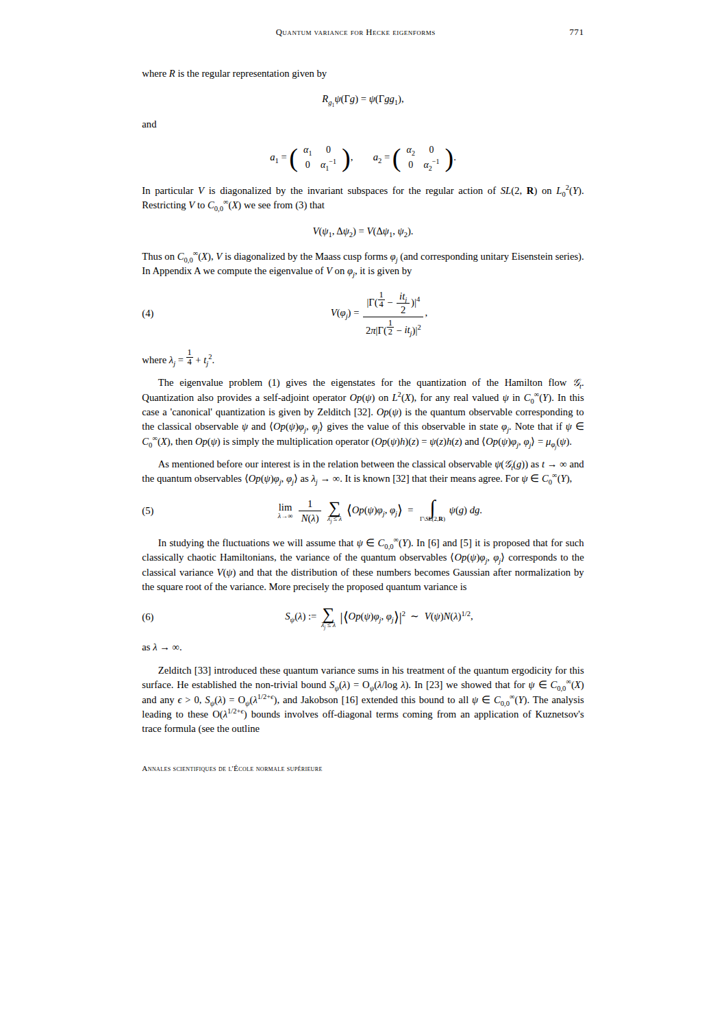Quantum variance for Hecke eigenforms 771
where R is the regular representation given by
Rg1ψ(Γg) = ψ(Γgg1),
and
a1 = (
| α 1 | 0 |
| 0 | α 1 −1 |
) , a2 = (
| α 2 | 0 |
| 0 | α 2 −1 |
) .
In particular V is diagonalized by the invariant subspaces for the regular action of SL(2, R) on L02(Y). Restricting V to C0,0∞(X) we see from (3) that
V(ψ1, Δψ2) = V(Δψ1, ψ2).
Thus on C0,0∞(X), V is diagonalized by the Maass cusp forms φj (and corresponding unitary Eisenstein series). In Appendix A we compute the eigenvalue of V on φj, it is given by
(4) V(φj) = |Γ(14 − itj 2)|4 2π|Γ(12 − itj)|2 ,
where λj = 14 + tj2.
The eigenvalue problem (1) gives the eigenstates for the quantization of the Hamilton flow 𝒢t. Quantization also provides a self-adjoint operator Op(ψ) on L2(X), for any real valued ψ in C0∞(Y). In this case a 'canonical' quantization is given by Zelditch [32]. Op(ψ) is the quantum observable corresponding to the classical observable ψ and ⟨Op(ψ)φj, φj⟩ gives the value of this observable in state φj. Note that if ψ ∈ C0∞(X), then Op(ψ) is simply the multiplication operator (Op(ψ)h)(z) = ψ(z)h(z) and ⟨Op(ψ)φj, φj⟩ = μφj(ψ).
As mentioned before our interest is in the relation between the classical observable ψ(𝒢t(g)) as t → ∞ and the quantum observables ⟨Op(ψ)φj, φj⟩ as λj → ∞. It is known [32] that their means agree. For ψ ∈ C0∞(Y),
(5) lim λ→∞ 1 N(λ) ∑ λj ≤ λ ⟨Op(ψ)φj, φj⟩ = ∫ Γ\SL(2,R) ψ(g) dg.
In studying the fluctuations we will assume that ψ ∈ C0,0∞(Y). In [6] and [5] it is proposed that for such classically chaotic Hamiltonians, the variance of the quantum observables ⟨Op(ψ)φj, φj⟩ corresponds to the classical variance V(ψ) and that the distribution of these numbers becomes Gaussian after normalization by the square root of the variance. More precisely the proposed quantum variance is
(6) Sψ(λ) := ∑ λj ≤ λ |⟨Op(ψ)φj, φj⟩|2 ∼ V(ψ)N(λ)1/2,
as λ → ∞.
Zelditch [33] introduced these quantum variance sums in his treatment of the quantum ergodicity for this surface. He established the non-trivial bound Sψ(λ) = Oψ(λ/log λ). In [23] we showed that for ψ ∈ C0,0∞(X) and any ϵ > 0, Sψ(λ) = Oψ(λ1/2+ϵ), and Jakobson [16] extended this bound to all ψ ∈ C0,0∞(Y). The analysis leading to these O(λ1/2+ϵ) bounds involves off-diagonal terms coming from an application of Kuznetsov's trace formula (see the outline
Annales scientifiques de l'École normale supérieure